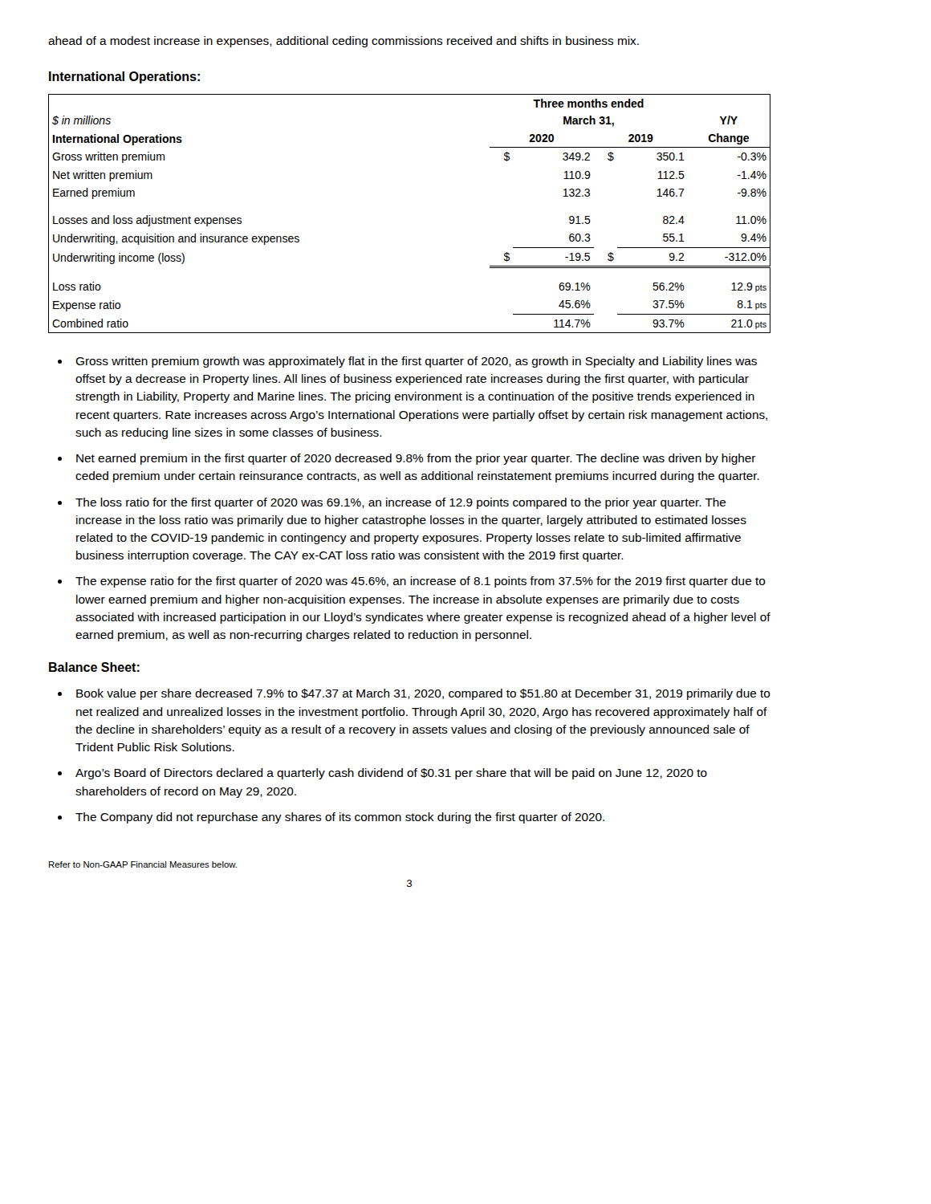ahead of a modest increase in expenses, additional ceding commissions received and shifts in business mix.
International Operations:
| $ in millions | | Three months ended March 31, | Y/Y |
| International Operations | | 2020 | 2019 | Change |
| Gross written premium | | $ | 349.2 | $ | 350.1 | -0.3% |
| Net written premium | | | 110.9 | | 112.5 | -1.4% |
| Earned premium | | | 132.3 | | 146.7 | -9.8% |
| Losses and loss adjustment expenses | | | 91.5 | | 82.4 | 11.0% |
| Underwriting, acquisition and insurance expenses | | | 60.3 | | 55.1 | 9.4% |
| Underwriting income (loss) | | $ | -19.5 | $ | 9.2 | -312.0% |
| Loss ratio | | | 69.1% | | 56.2% | 12.9 pts |
| Expense ratio | | | 45.6% | | 37.5% | 8.1 pts |
| Combined ratio | | | 114.7% | | 93.7% | 21.0 pts |
Gross written premium growth was approximately flat in the first quarter of 2020, as growth in Specialty and Liability lines was offset by a decrease in Property lines. All lines of business experienced rate increases during the first quarter, with particular strength in Liability, Property and Marine lines. The pricing environment is a continuation of the positive trends experienced in recent quarters. Rate increases across Argo’s International Operations were partially offset by certain risk management actions, such as reducing line sizes in some classes of business.
Net earned premium in the first quarter of 2020 decreased 9.8% from the prior year quarter. The decline was driven by higher ceded premium under certain reinsurance contracts, as well as additional reinstatement premiums incurred during the quarter.
The loss ratio for the first quarter of 2020 was 69.1%, an increase of 12.9 points compared to the prior year quarter. The increase in the loss ratio was primarily due to higher catastrophe losses in the quarter, largely attributed to estimated losses related to the COVID-19 pandemic in contingency and property exposures. Property losses relate to sub-limited affirmative business interruption coverage. The CAY ex-CAT loss ratio was consistent with the 2019 first quarter.
The expense ratio for the first quarter of 2020 was 45.6%, an increase of 8.1 points from 37.5% for the 2019 first quarter due to lower earned premium and higher non-acquisition expenses. The increase in absolute expenses are primarily due to costs associated with increased participation in our Lloyd’s syndicates where greater expense is recognized ahead of a higher level of earned premium, as well as non-recurring charges related to reduction in personnel.
Balance Sheet:
Book value per share decreased 7.9% to $47.37 at March 31, 2020, compared to $51.80 at December 31, 2019 primarily due to net realized and unrealized losses in the investment portfolio. Through April 30, 2020, Argo has recovered approximately half of the decline in shareholders’ equity as a result of a recovery in assets values and closing of the previously announced sale of Trident Public Risk Solutions.
Argo’s Board of Directors declared a quarterly cash dividend of $0.31 per share that will be paid on June 12, 2020 to shareholders of record on May 29, 2020.
The Company did not repurchase any shares of its common stock during the first quarter of 2020.
Refer to Non-GAAP Financial Measures below.
3